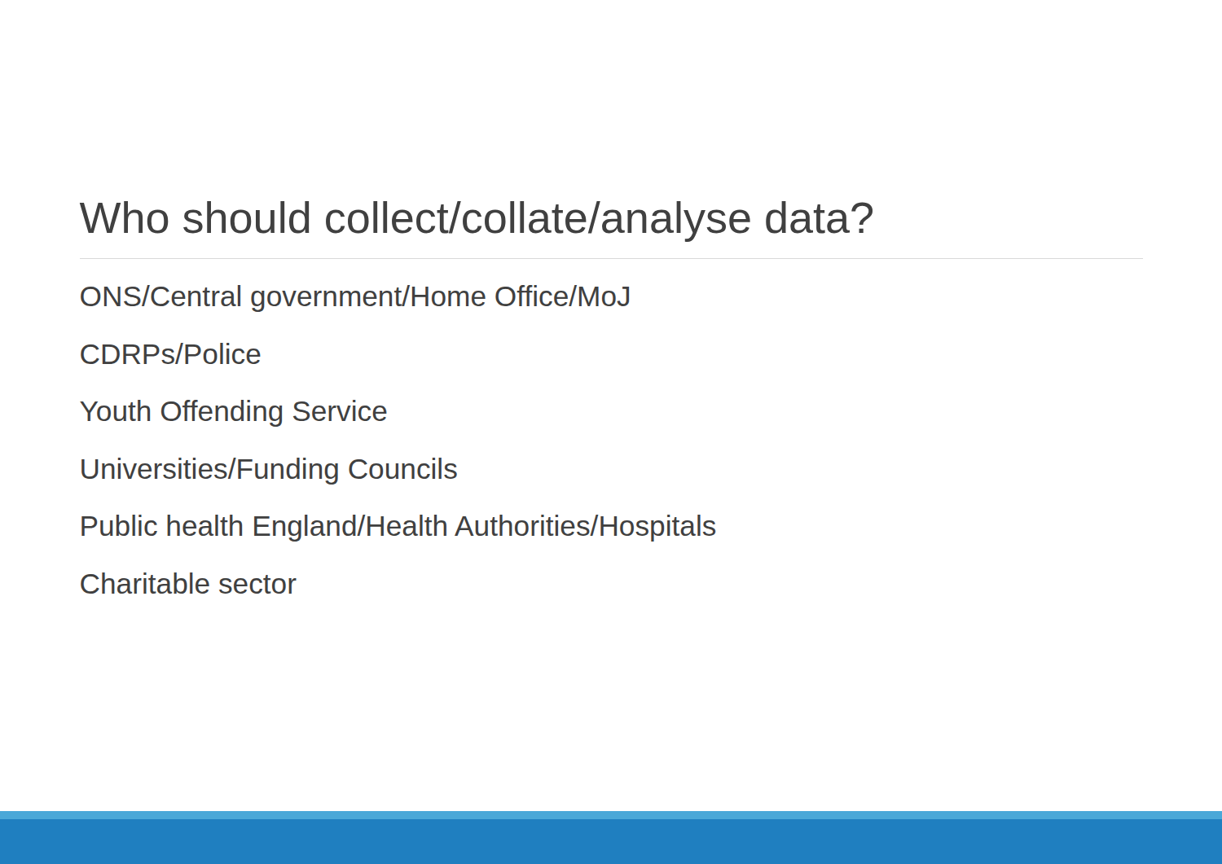Who should collect/collate/analyse data?
ONS/Central government/Home Office/MoJ
CDRPs/Police
Youth Offending Service
Universities/Funding Councils
Public health England/Health Authorities/Hospitals
Charitable sector